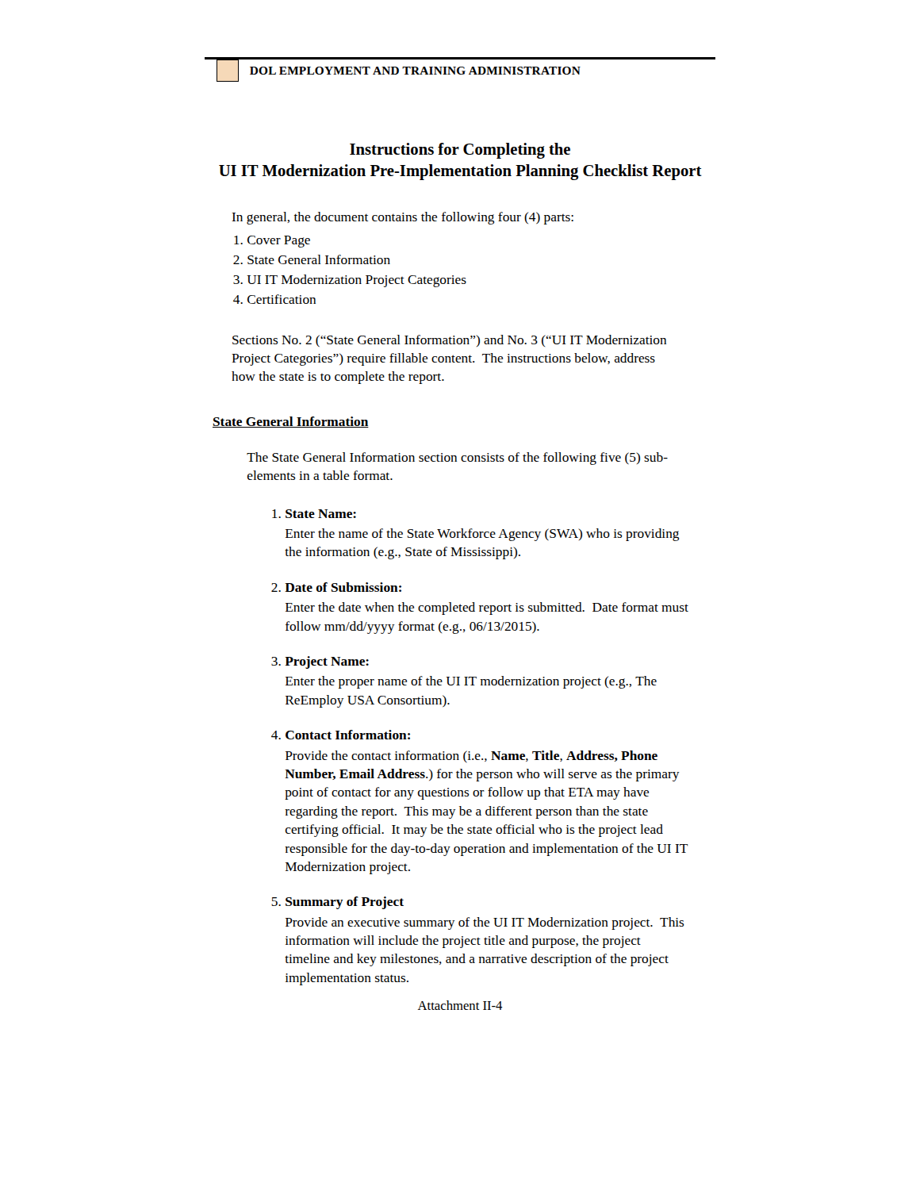DOL EMPLOYMENT AND TRAINING ADMINISTRATION
Instructions for Completing the UI IT Modernization Pre-Implementation Planning Checklist Report
In general, the document contains the following four (4) parts:
Cover Page
State General Information
UI IT Modernization Project Categories
Certification
Sections No. 2 (“State General Information”) and No. 3 (“UI IT Modernization Project Categories”) require fillable content. The instructions below, address how the state is to complete the report.
State General Information
The State General Information section consists of the following five (5) sub-elements in a table format.
State Name: Enter the name of the State Workforce Agency (SWA) who is providing the information (e.g., State of Mississippi).
Date of Submission: Enter the date when the completed report is submitted. Date format must follow mm/dd/yyyy format (e.g., 06/13/2015).
Project Name: Enter the proper name of the UI IT modernization project (e.g., The ReEmploy USA Consortium).
Contact Information: Provide the contact information (i.e., Name, Title, Address, Phone Number, Email Address.) for the person who will serve as the primary point of contact for any questions or follow up that ETA may have regarding the report. This may be a different person than the state certifying official. It may be the state official who is the project lead responsible for the day-to-day operation and implementation of the UI IT Modernization project.
Summary of Project Provide an executive summary of the UI IT Modernization project. This information will include the project title and purpose, the project timeline and key milestones, and a narrative description of the project implementation status.
Attachment II-4